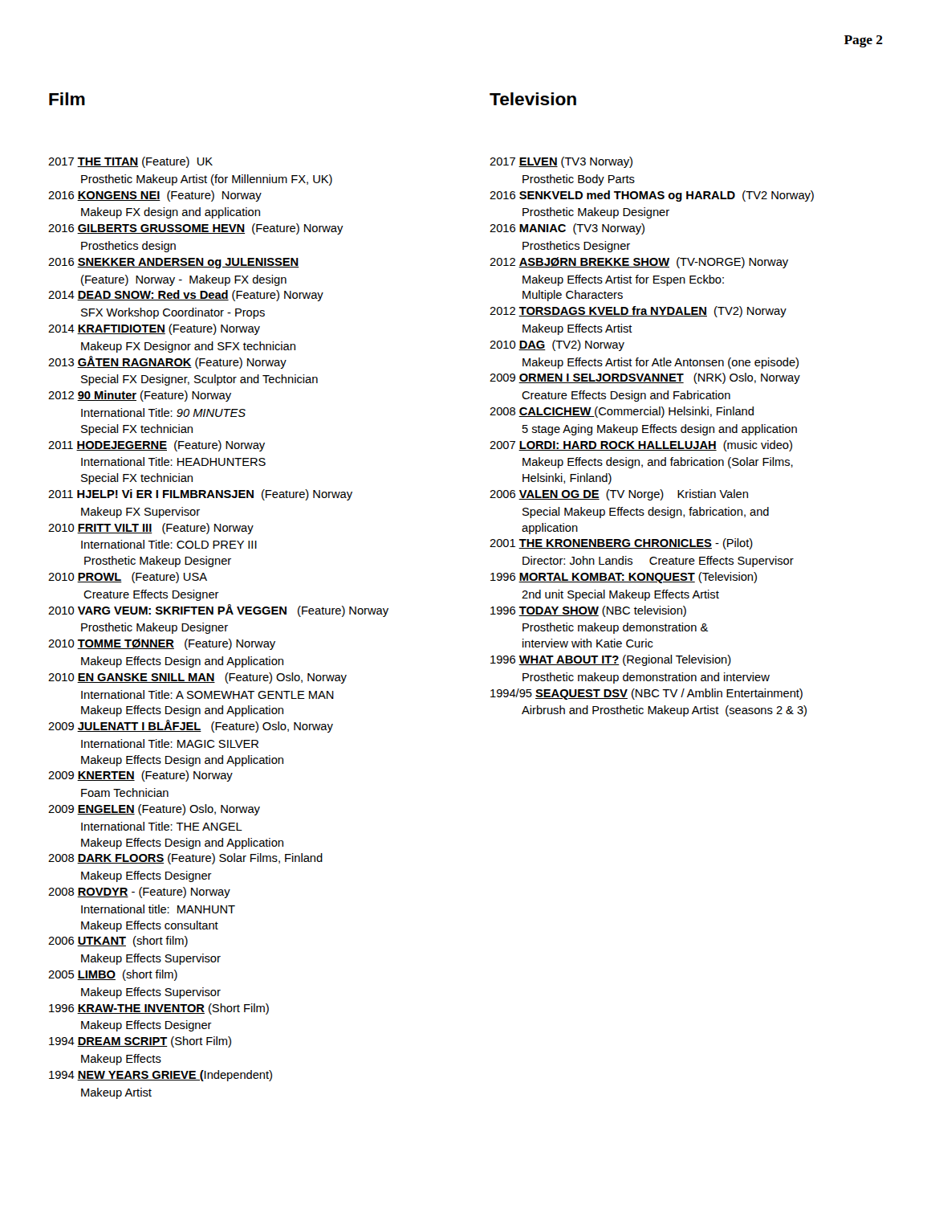Page 2
Film
2017 THE TITAN (Feature) UK
Prosthetic Makeup Artist (for Millennium FX, UK)
2016 KONGENS NEI (Feature) Norway
Makeup FX design and application
2016 GILBERTS GRUSSOME HEVN (Feature) Norway
Prosthetics design
2016 SNEKKER ANDERSEN og JULENISSEN
(Feature) Norway - Makeup FX design
2014 DEAD SNOW: Red vs Dead (Feature) Norway
SFX Workshop Coordinator - Props
2014 KRAFTIDIOTEN (Feature) Norway
Makeup FX Designor and SFX technician
2013 GÅTEN RAGNAROK (Feature) Norway
Special FX Designer, Sculptor and Technician
2012 90 Minuter (Feature) Norway
International Title: 90 MINUTES
Special FX technician
2011 HODEJEGERNE (Feature) Norway
International Title: HEADHUNTERS
Special FX technician
2011 HJELP! Vi ER I FILMBRANSJEN (Feature) Norway
Makeup FX Supervisor
2010 FRITT VILT III (Feature) Norway
International Title: COLD PREY III
Prosthetic Makeup Designer
2010 PROWL (Feature) USA
Creature Effects Designer
2010 VARG VEUM: SKRIFTEN PÅ VEGGEN (Feature) Norway
Prosthetic Makeup Designer
2010 TOMME TØNNER (Feature) Norway
Makeup Effects Design and Application
2010 EN GANSKE SNILL MAN (Feature) Oslo, Norway
International Title: A SOMEWHAT GENTLE MAN
Makeup Effects Design and Application
2009 JULENATT I BLÅFJEL (Feature) Oslo, Norway
International Title: MAGIC SILVER
Makeup Effects Design and Application
2009 KNERTEN (Feature) Norway
Foam Technician
2009 ENGELEN (Feature) Oslo, Norway
International Title: THE ANGEL
Makeup Effects Design and Application
2008 DARK FLOORS (Feature) Solar Films, Finland
Makeup Effects Designer
2008 ROVDYR - (Feature) Norway
International title: MANHUNT
Makeup Effects consultant
2006 UTKANT (short film)
Makeup Effects Supervisor
2005 LIMBO (short film)
Makeup Effects Supervisor
1996 KRAW-THE INVENTOR (Short Film)
Makeup Effects Designer
1994 DREAM SCRIPT (Short Film)
Makeup Effects
1994 NEW YEARS GRIEVE (Independent)
Makeup Artist
Television
2017 ELVEN (TV3 Norway)
Prosthetic Body Parts
2016 SENKVELD med THOMAS og HARALD (TV2 Norway)
Prosthetic Makeup Designer
2016 MANIAC (TV3 Norway)
Prosthetics Designer
2012 ASBJØRN BREKKE SHOW (TV-NORGE) Norway
Makeup Effects Artist for Espen Eckbo:
Multiple Characters
2012 TORSDAGS KVELD fra NYDALEN (TV2) Norway
Makeup Effects Artist
2010 DAG (TV2) Norway
Makeup Effects Artist for Atle Antonsen (one episode)
2009 ORMEN I SELJORDSVANNET (NRK) Oslo, Norway
Creature Effects Design and Fabrication
2008 CALCICHEW (Commercial) Helsinki, Finland
5 stage Aging Makeup Effects design and application
2007 LORDI: HARD ROCK HALLELUJAH (music video)
Makeup Effects design, and fabrication (Solar Films,
Helsinki, Finland)
2006 VALEN OG DE (TV Norge) Kristian Valen
Special Makeup Effects design, fabrication, and
application
2001 THE KRONENBERG CHRONICLES - (Pilot)
Director: John Landis Creature Effects Supervisor
1996 MORTAL KOMBAT: KONQUEST (Television)
2nd unit Special Makeup Effects Artist
1996 TODAY SHOW (NBC television)
Prosthetic makeup demonstration &
interview with Katie Curic
1996 WHAT ABOUT IT? (Regional Television)
Prosthetic makeup demonstration and interview
1994/95 SEAQUEST DSV (NBC TV / Amblin Entertainment)
Airbrush and Prosthetic Makeup Artist (seasons 2 & 3)